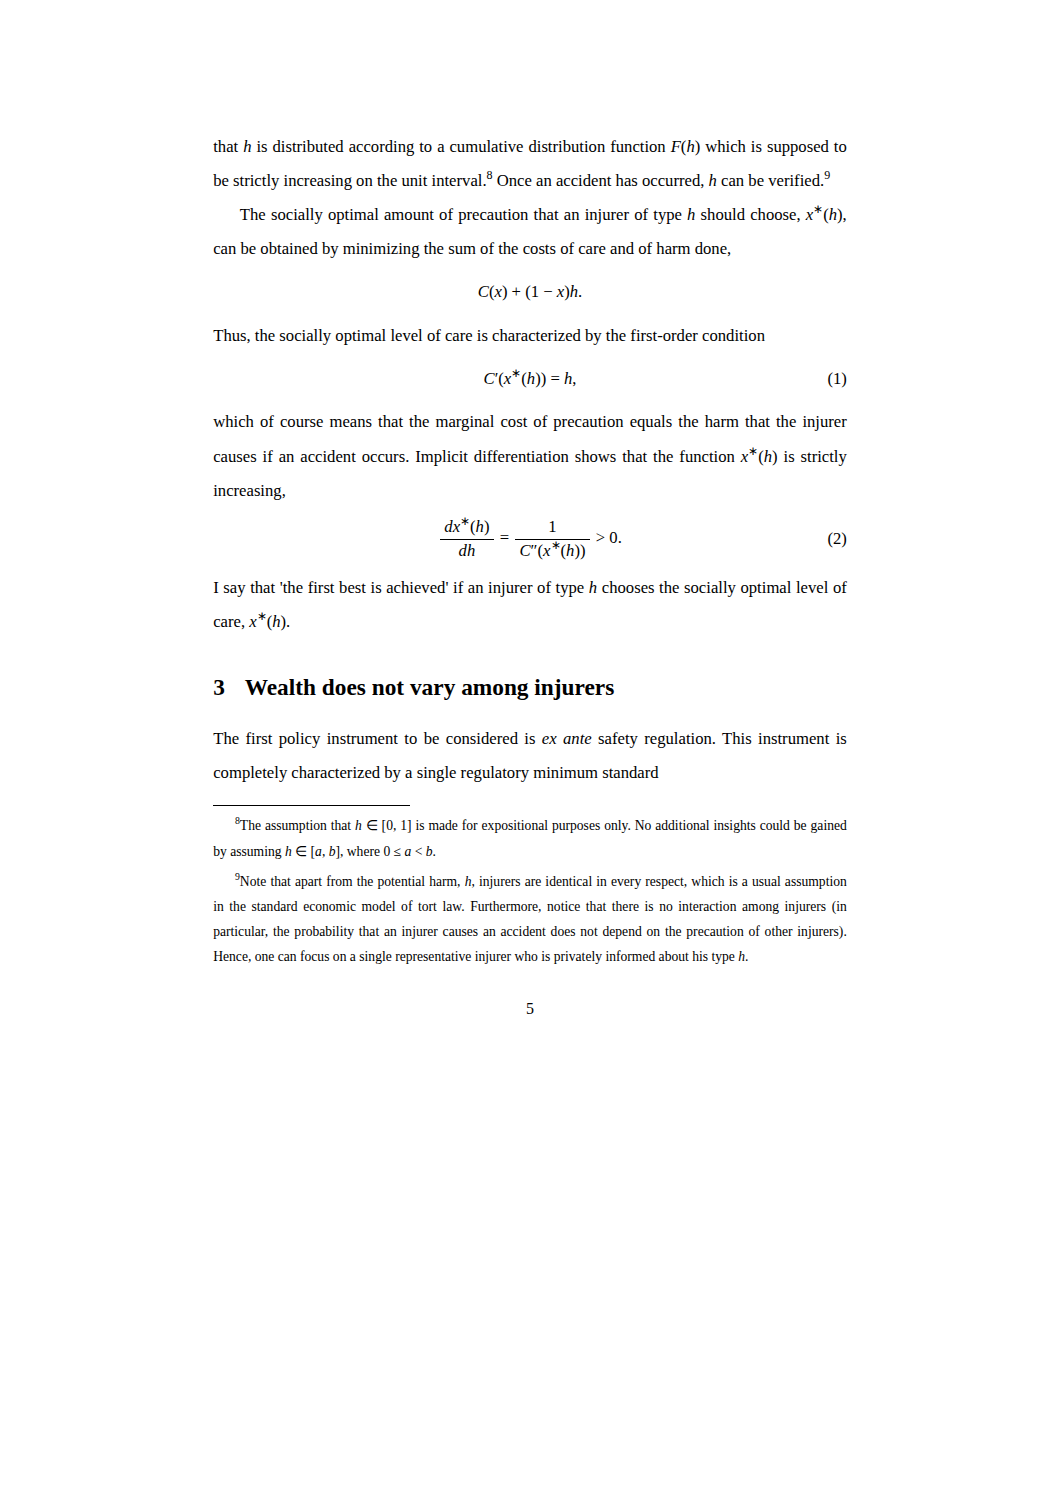that h is distributed according to a cumulative distribution function F(h) which is supposed to be strictly increasing on the unit interval.8 Once an accident has occurred, h can be verified.9
The socially optimal amount of precaution that an injurer of type h should choose, x∗(h), can be obtained by minimizing the sum of the costs of care and of harm done,
C(x) + (1 − x)h.
Thus, the socially optimal level of care is characterized by the first-order condition
C′(x∗(h)) = h,(1)
which of course means that the marginal cost of precaution equals the harm that the injurer causes if an accident occurs. Implicit differentiation shows that the function x∗(h) is strictly increasing,
dx∗(h) dh = 1 C″(x∗(h)) > 0. (2)
I say that 'the first best is achieved' if an injurer of type h chooses the socially optimal level of care, x∗(h).
3 Wealth does not vary among injurers
The first policy instrument to be considered is ex ante safety regulation. This instrument is completely characterized by a single regulatory minimum standard
8The assumption that h ∈ [0, 1] is made for expositional purposes only. No additional insights could be gained by assuming h ∈ [a, b], where 0 ≤ a < b.
9Note that apart from the potential harm, h, injurers are identical in every respect, which is a usual assumption in the standard economic model of tort law. Furthermore, notice that there is no interaction among injurers (in particular, the probability that an injurer causes an accident does not depend on the precaution of other injurers). Hence, one can focus on a single representative injurer who is privately informed about his type h.
5